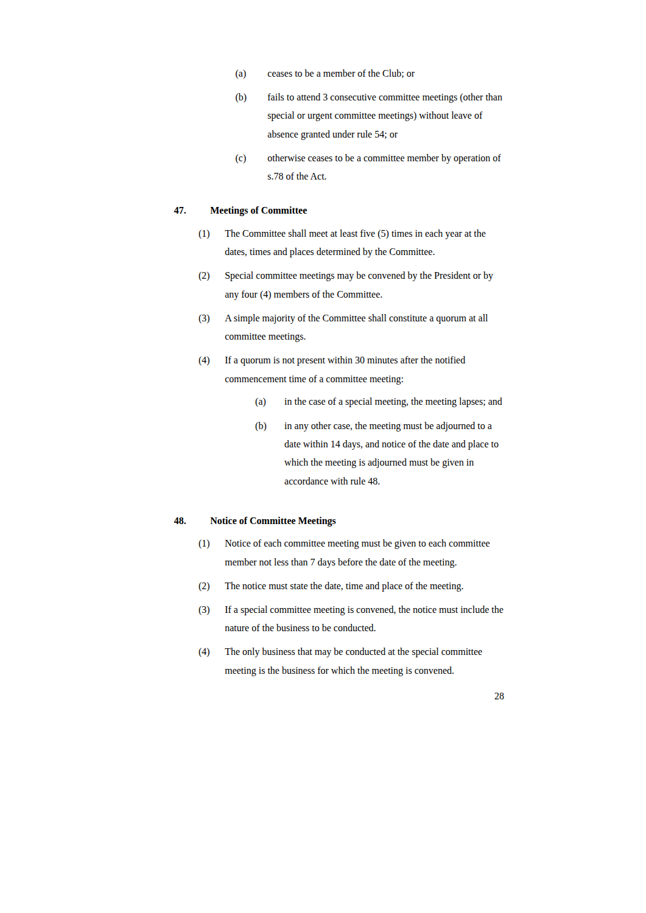(a) ceases to be a member of the Club; or
(b) fails to attend 3 consecutive committee meetings (other than special or urgent committee meetings) without leave of absence granted under rule 54; or
(c) otherwise ceases to be a committee member by operation of s.78 of the Act.
47. Meetings of Committee
(1) The Committee shall meet at least five (5) times in each year at the dates, times and places determined by the Committee.
(2) Special committee meetings may be convened by the President or by any four (4) members of the Committee.
(3) A simple majority of the Committee shall constitute a quorum at all committee meetings.
(4) If a quorum is not present within 30 minutes after the notified commencement time of a committee meeting:
(a) in the case of a special meeting, the meeting lapses; and
(b) in any other case, the meeting must be adjourned to a date within 14 days, and notice of the date and place to which the meeting is adjourned must be given in accordance with rule 48.
48. Notice of Committee Meetings
(1) Notice of each committee meeting must be given to each committee member not less than 7 days before the date of the meeting.
(2) The notice must state the date, time and place of the meeting.
(3) If a special committee meeting is convened, the notice must include the nature of the business to be conducted.
(4) The only business that may be conducted at the special committee meeting is the business for which the meeting is convened.
28